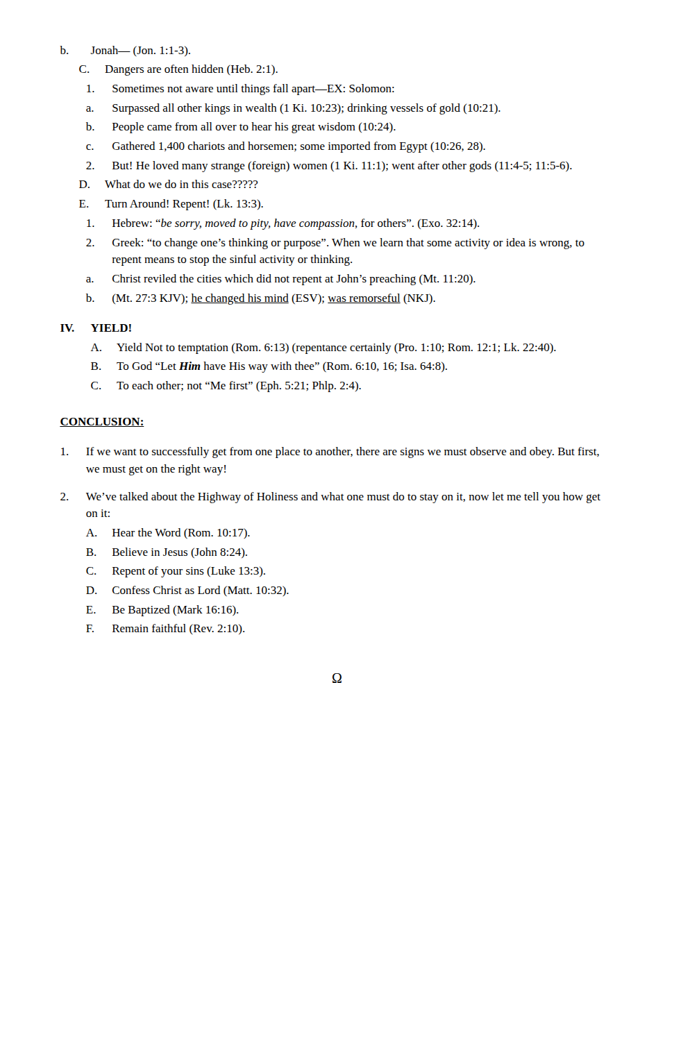b. Jonah— (Jon. 1:1-3).
C. Dangers are often hidden (Heb. 2:1).
1. Sometimes not aware until things fall apart—EX: Solomon:
a. Surpassed all other kings in wealth (1 Ki. 10:23); drinking vessels of gold (10:21).
b. People came from all over to hear his great wisdom (10:24).
c. Gathered 1,400 chariots and horsemen; some imported from Egypt (10:26, 28).
2. But! He loved many strange (foreign) women (1 Ki. 11:1); went after other gods (11:4-5; 11:5-6).
D. What do we do in this case?????
E. Turn Around! Repent! (Lk. 13:3).
1. Hebrew: “be sorry, moved to pity, have compassion, for others”. (Exo. 32:14).
2. Greek: “to change one’s thinking or purpose”. When we learn that some activity or idea is wrong, to repent means to stop the sinful activity or thinking.
a. Christ reviled the cities which did not repent at John’s preaching (Mt. 11:20).
b. (Mt. 27:3 KJV); he changed his mind (ESV); was remorseful (NKJ).
IV. YIELD!
A. Yield Not to temptation (Rom. 6:13) (repentance certainly (Pro. 1:10; Rom. 12:1; Lk. 22:40).
B. To God “Let Him have His way with thee” (Rom. 6:10, 16; Isa. 64:8).
C. To each other; not “Me first” (Eph. 5:21; Phlp. 2:4).
CONCLUSION:
1. If we want to successfully get from one place to another, there are signs we must observe and obey. But first, we must get on the right way!
2. We’ve talked about the Highway of Holiness and what one must do to stay on it, now let me tell you how get on it:
A. Hear the Word (Rom. 10:17).
B. Believe in Jesus (John 8:24).
C. Repent of your sins (Luke 13:3).
D. Confess Christ as Lord (Matt. 10:32).
E. Be Baptized (Mark 16:16).
F. Remain faithful (Rev. 2:10).
Ω